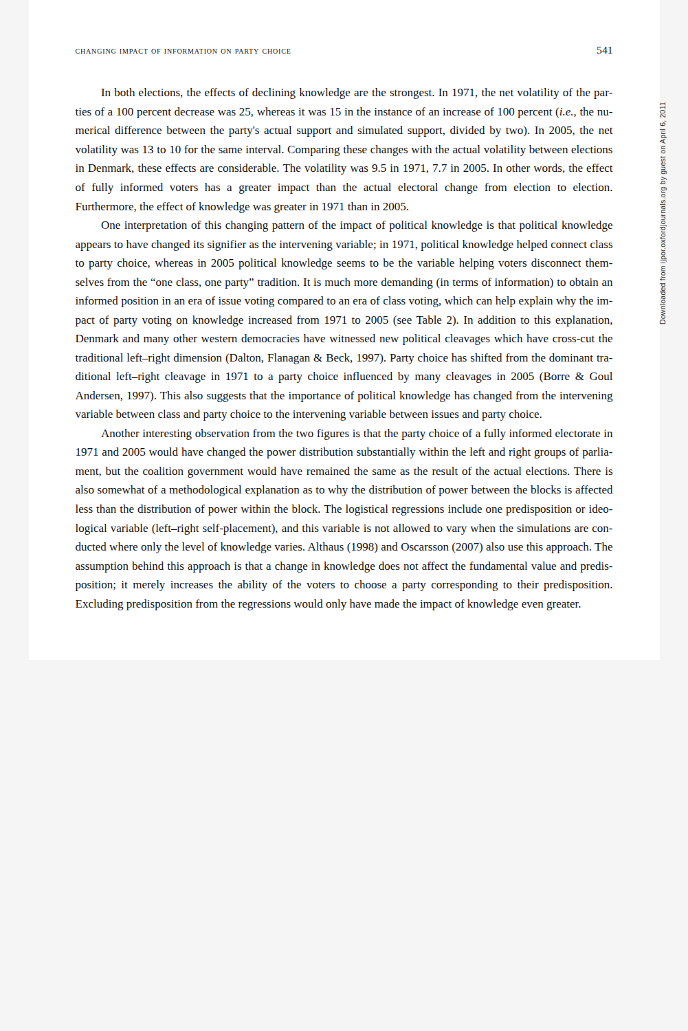changing impact of information on party choice 541
Downloaded from ijpor.oxfordjournals.org by guest on April 6, 2011
In both elections, the effects of declining knowledge are the strongest. In 1971, the net volatility of the parties of a 100 percent decrease was 25, whereas it was 15 in the instance of an increase of 100 percent (i.e., the numerical difference between the party's actual support and simulated support, divided by two). In 2005, the net volatility was 13 to 10 for the same interval. Comparing these changes with the actual volatility between elections in Denmark, these effects are considerable. The volatility was 9.5 in 1971, 7.7 in 2005. In other words, the effect of fully informed voters has a greater impact than the actual electoral change from election to election. Furthermore, the effect of knowledge was greater in 1971 than in 2005.
One interpretation of this changing pattern of the impact of political knowledge is that political knowledge appears to have changed its signifier as the intervening variable; in 1971, political knowledge helped connect class to party choice, whereas in 2005 political knowledge seems to be the variable helping voters disconnect themselves from the “one class, one party” tradition. It is much more demanding (in terms of information) to obtain an informed position in an era of issue voting compared to an era of class voting, which can help explain why the impact of party voting on knowledge increased from 1971 to 2005 (see Table 2). In addition to this explanation, Denmark and many other western democracies have witnessed new political cleavages which have cross-cut the traditional left–right dimension (Dalton, Flanagan & Beck, 1997). Party choice has shifted from the dominant traditional left–right cleavage in 1971 to a party choice influenced by many cleavages in 2005 (Borre & Goul Andersen, 1997). This also suggests that the importance of political knowledge has changed from the intervening variable between class and party choice to the intervening variable between issues and party choice.
Another interesting observation from the two figures is that the party choice of a fully informed electorate in 1971 and 2005 would have changed the power distribution substantially within the left and right groups of parliament, but the coalition government would have remained the same as the result of the actual elections. There is also somewhat of a methodological explanation as to why the distribution of power between the blocks is affected less than the distribution of power within the block. The logistical regressions include one predisposition or ideological variable (left–right self-placement), and this variable is not allowed to vary when the simulations are conducted where only the level of knowledge varies. Althaus (1998) and Oscarsson (2007) also use this approach. The assumption behind this approach is that a change in knowledge does not affect the fundamental value and predisposition; it merely increases the ability of the voters to choose a party corresponding to their predisposition. Excluding predisposition from the regressions would only have made the impact of knowledge even greater.